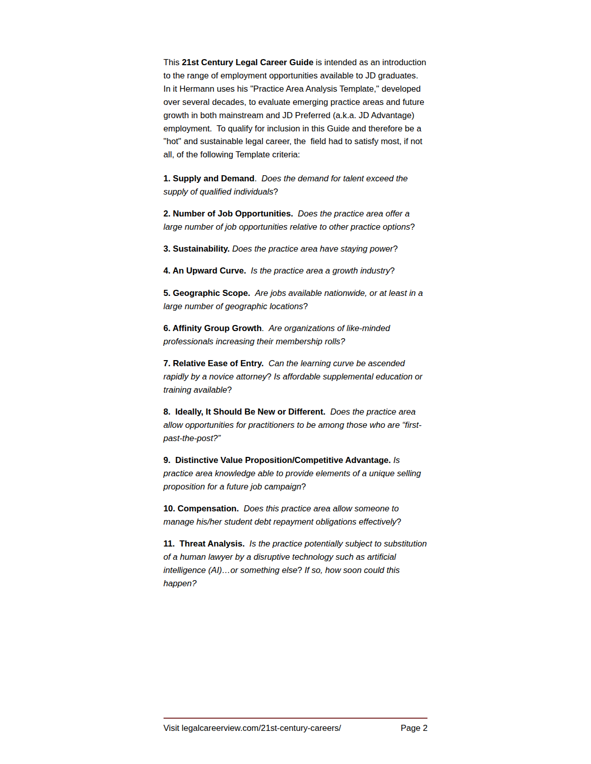This 21st Century Legal Career Guide is intended as an introduction to the range of employment opportunities available to JD graduates. In it Hermann uses his "Practice Area Analysis Template," developed over several decades, to evaluate emerging practice areas and future growth in both mainstream and JD Preferred (a.k.a. JD Advantage) employment. To qualify for inclusion in this Guide and therefore be a "hot" and sustainable legal career, the field had to satisfy most, if not all, of the following Template criteria:
1. Supply and Demand. Does the demand for talent exceed the supply of qualified individuals?
2. Number of Job Opportunities. Does the practice area offer a large number of job opportunities relative to other practice options?
3. Sustainability. Does the practice area have staying power?
4. An Upward Curve. Is the practice area a growth industry?
5. Geographic Scope. Are jobs available nationwide, or at least in a large number of geographic locations?
6. Affinity Group Growth. Are organizations of like-minded professionals increasing their membership rolls?
7. Relative Ease of Entry. Can the learning curve be ascended rapidly by a novice attorney? Is affordable supplemental education or training available?
8. Ideally, It Should Be New or Different. Does the practice area allow opportunities for practitioners to be among those who are “first-past-the-post?”
9. Distinctive Value Proposition/Competitive Advantage. Is practice area knowledge able to provide elements of a unique selling proposition for a future job campaign?
10. Compensation. Does this practice area allow someone to manage his/her student debt repayment obligations effectively?
11. Threat Analysis. Is the practice potentially subject to substitution of a human lawyer by a disruptive technology such as artificial intelligence (AI)…or something else? If so, how soon could this happen?
Visit legalcareerview.com/21st-century-careers/ Page 2